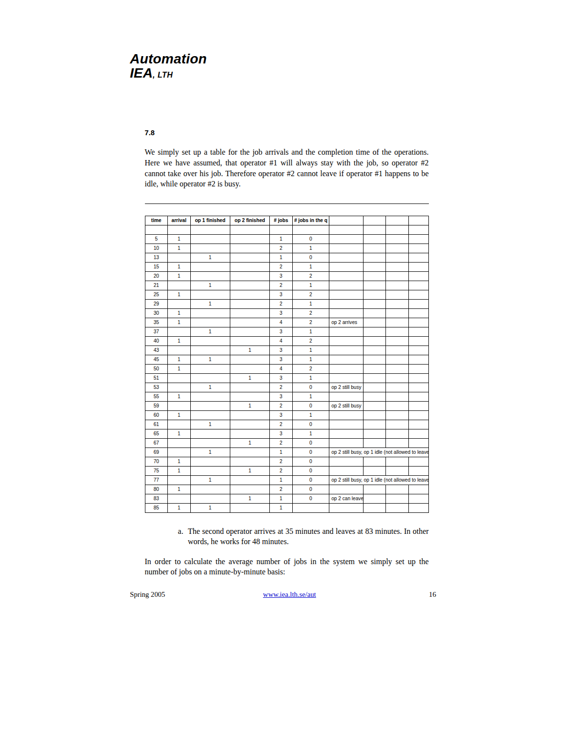Automation
IEA, LTH
7.8
We simply set up a table for the job arrivals and the completion time of the operations. Here we have assumed, that operator #1 will always stay with the job, so operator #2 cannot take over his job. Therefore operator #2 cannot leave if operator #1 happens to be idle, while operator #2 is busy.
| time | arrival | op 1 finished | op 2 finished | # jobs | # jobs in the q | | | | |
| --- | --- | --- | --- | --- | --- | --- | --- | --- | --- |
| 5 | 1 | | | 1 | 0 | | | | |
| 10 | 1 | | | 2 | 1 | | | | |
| 13 | | 1 | | 1 | 0 | | | | |
| 15 | 1 | | | 2 | 1 | | | | |
| 20 | 1 | | | 3 | 2 | | | | |
| 21 | | 1 | | 2 | 1 | | | | |
| 25 | 1 | | | 3 | 2 | | | | |
| 29 | | 1 | | 2 | 1 | | | | |
| 30 | 1 | | | 3 | 2 | | | | |
| 35 | 1 | | | 4 | 2 | op 2 arrives | | | |
| 37 | | 1 | | 3 | 1 | | | | |
| 40 | 1 | | | 4 | 2 | | | | |
| 43 | | | 1 | 3 | 1 | | | | |
| 45 | 1 | 1 | | 3 | 1 | | | | |
| 50 | 1 | | | 4 | 2 | | | | |
| 51 | | | 1 | 3 | 1 | | | | |
| 53 | | 1 | | 2 | 0 | op 2 still busy | | | |
| 55 | 1 | | | 3 | 1 | | | | |
| 59 | | | 1 | 2 | 0 | op 2 still busy | | | |
| 60 | 1 | | | 3 | 1 | | | | |
| 61 | | 1 | | 2 | 0 | | | | |
| 65 | 1 | | | 3 | 1 | | | | |
| 67 | | | 1 | 2 | 0 | | | | |
| 69 | | 1 | | 1 | 0 | op 2 still busy, op 1 idle (not allowed to leave) |
| 70 | 1 | | | 2 | 0 | | | | |
| 75 | 1 | | 1 | 2 | 0 | | | | |
| 77 | | 1 | | 1 | 0 | op 2 still busy, op 1 idle (not allowed to leave) |
| 80 | 1 | | | 2 | 0 | | | | |
| 83 | | | 1 | 1 | 0 | op 2 can leave | | | |
| 85 | 1 | 1 | | 1 | | | | | |
The second operator arrives at 35 minutes and leaves at 83 minutes. In other words, he works for 48 minutes.
In order to calculate the average number of jobs in the system we simply set up the number of jobs on a minute-by-minute basis:
Spring 2005
www.iea.lth.se/aut
16